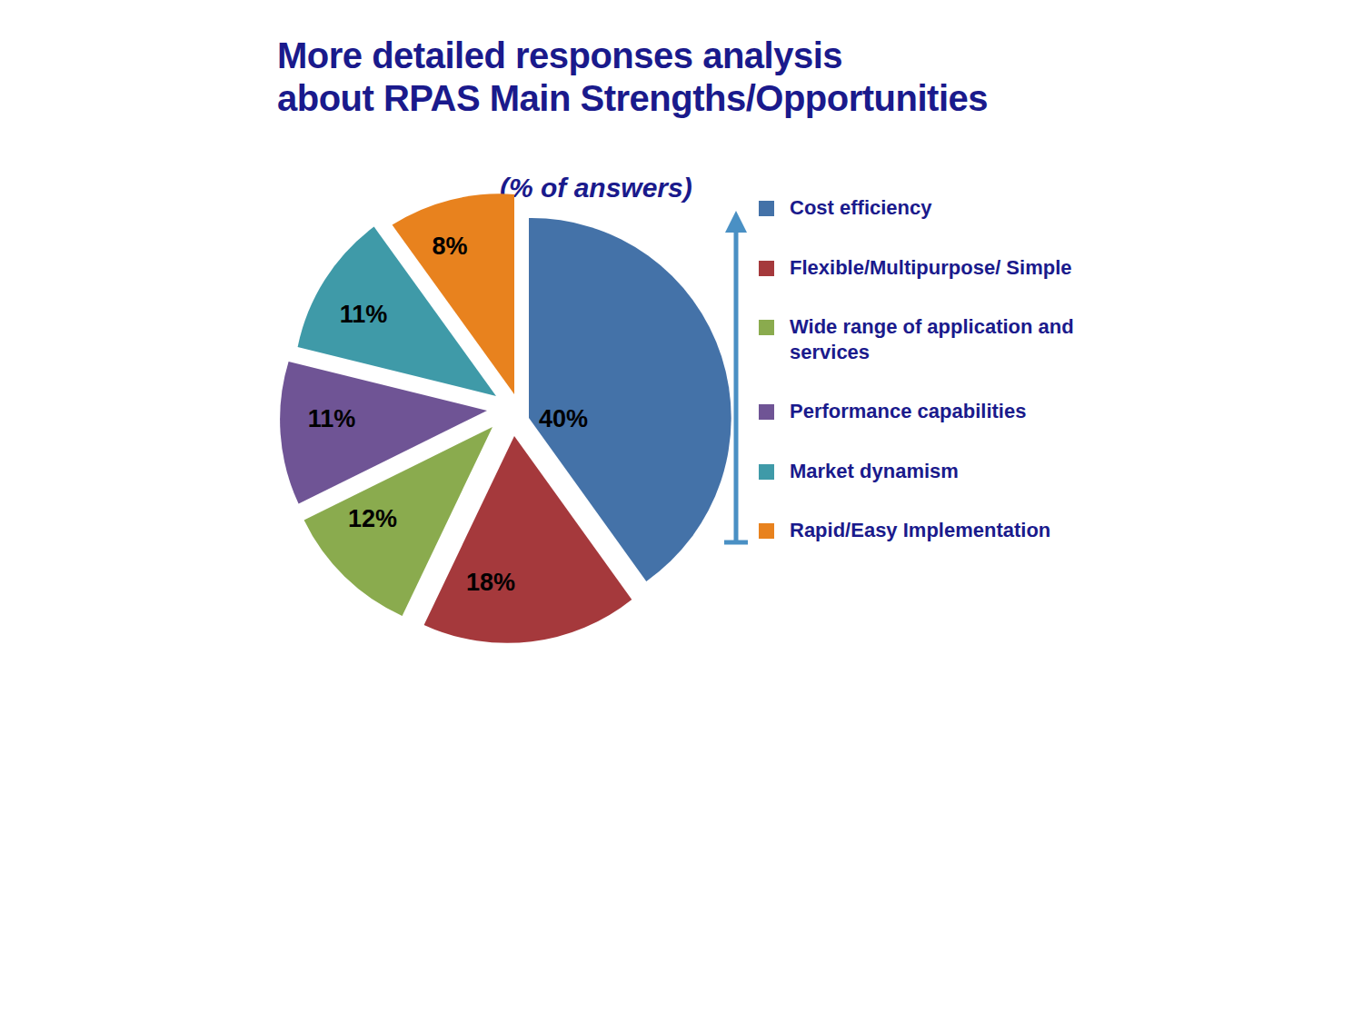More detailed responses analysis
about RPAS Main Strengths/Opportunities
(% of answers)
Pie chart of RPAS main strengths and opportunities by percentage of answers 40% 18% 12% 11% 11% 8%
Cost efficiency
Flexible/Multipurpose/ Simple
Wide range of application and services
Performance capabilities
Market dynamism
Rapid/Easy Implementation